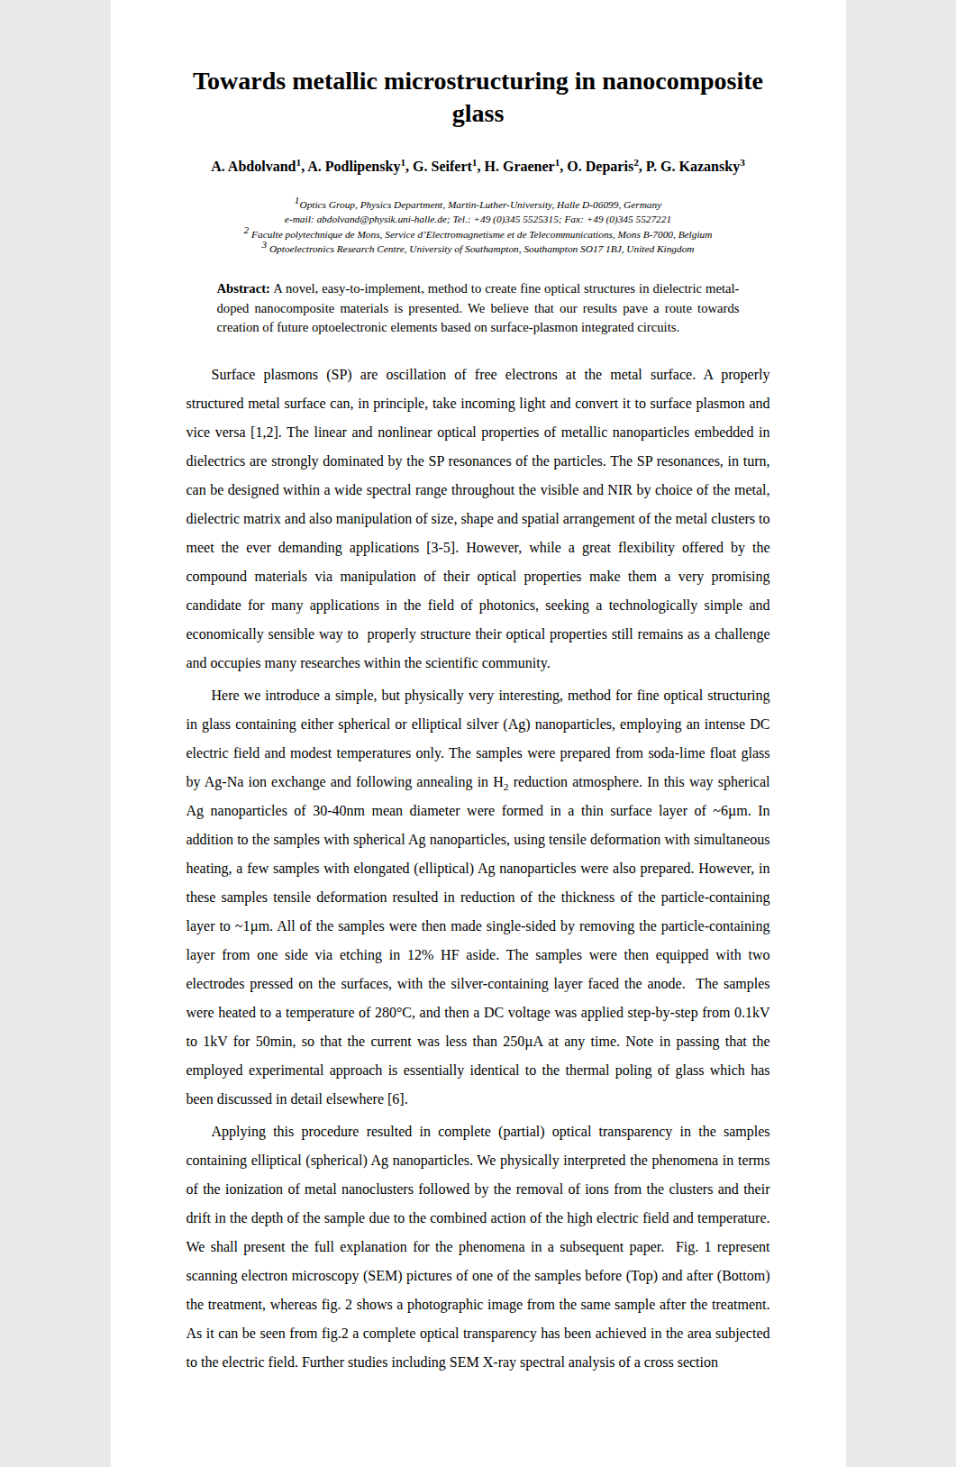Towards metallic microstructuring in nanocomposite glass
A. Abdolvand1, A. Podlipensky1, G. Seifert1, H. Graener1, O. Deparis2, P. G. Kazansky3
1Optics Group, Physics Department, Martin-Luther-University, Halle D-06099, Germany
e-mail: abdolvand@physik.uni-halle.de; Tel.: +49 (0)345 5525315; Fax: +49 (0)345 5527221
2 Faculte polytechnique de Mons, Service d’Electromagnetisme et de Telecommunications, Mons B-7000, Belgium
3 Optoelectronics Research Centre, University of Southampton, Southampton SO17 1BJ, United Kingdom
Abstract: A novel, easy-to-implement, method to create fine optical structures in dielectric metal-doped nanocomposite materials is presented. We believe that our results pave a route towards creation of future optoelectronic elements based on surface-plasmon integrated circuits.
Surface plasmons (SP) are oscillation of free electrons at the metal surface. A properly structured metal surface can, in principle, take incoming light and convert it to surface plasmon and vice versa [1,2]. The linear and nonlinear optical properties of metallic nanoparticles embedded in dielectrics are strongly dominated by the SP resonances of the particles. The SP resonances, in turn, can be designed within a wide spectral range throughout the visible and NIR by choice of the metal, dielectric matrix and also manipulation of size, shape and spatial arrangement of the metal clusters to meet the ever demanding applications [3-5]. However, while a great flexibility offered by the compound materials via manipulation of their optical properties make them a very promising candidate for many applications in the field of photonics, seeking a technologically simple and economically sensible way to properly structure their optical properties still remains as a challenge and occupies many researches within the scientific community.
Here we introduce a simple, but physically very interesting, method for fine optical structuring in glass containing either spherical or elliptical silver (Ag) nanoparticles, employing an intense DC electric field and modest temperatures only. The samples were prepared from soda-lime float glass by Ag-Na ion exchange and following annealing in H2 reduction atmosphere. In this way spherical Ag nanoparticles of 30-40nm mean diameter were formed in a thin surface layer of ~6µm. In addition to the samples with spherical Ag nanoparticles, using tensile deformation with simultaneous heating, a few samples with elongated (elliptical) Ag nanoparticles were also prepared. However, in these samples tensile deformation resulted in reduction of the thickness of the particle-containing layer to ~1µm. All of the samples were then made single-sided by removing the particle-containing layer from one side via etching in 12% HF aside. The samples were then equipped with two electrodes pressed on the surfaces, with the silver-containing layer faced the anode. The samples were heated to a temperature of 280°C, and then a DC voltage was applied step-by-step from 0.1kV to 1kV for 50min, so that the current was less than 250µA at any time. Note in passing that the employed experimental approach is essentially identical to the thermal poling of glass which has been discussed in detail elsewhere [6].
Applying this procedure resulted in complete (partial) optical transparency in the samples containing elliptical (spherical) Ag nanoparticles. We physically interpreted the phenomena in terms of the ionization of metal nanoclusters followed by the removal of ions from the clusters and their drift in the depth of the sample due to the combined action of the high electric field and temperature. We shall present the full explanation for the phenomena in a subsequent paper. Fig. 1 represent scanning electron microscopy (SEM) pictures of one of the samples before (Top) and after (Bottom) the treatment, whereas fig. 2 shows a photographic image from the same sample after the treatment. As it can be seen from fig.2 a complete optical transparency has been achieved in the area subjected to the electric field. Further studies including SEM X-ray spectral analysis of a cross section